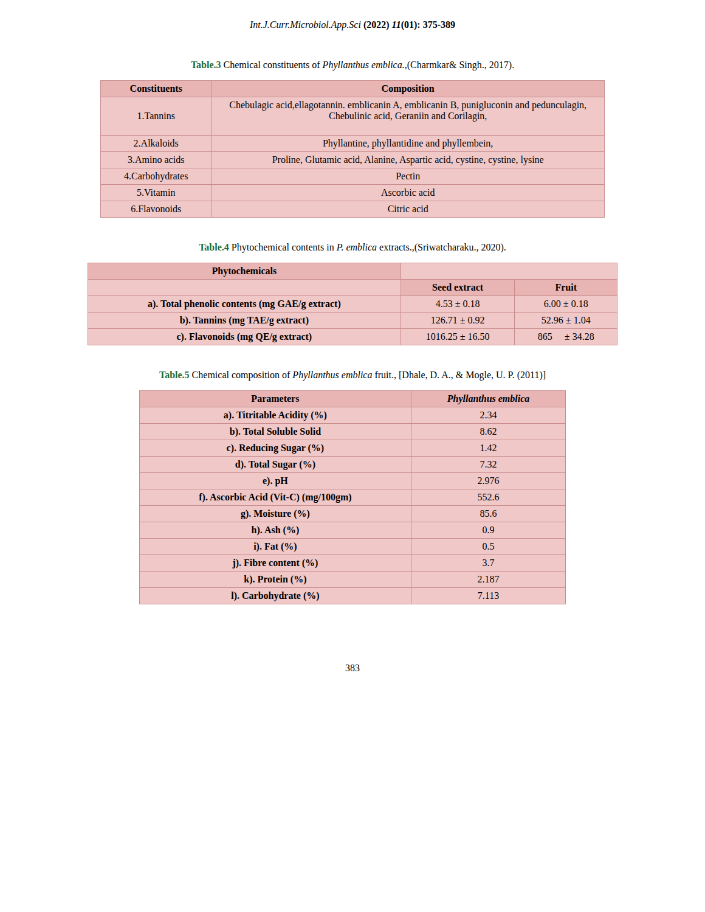Int.J.Curr.Microbiol.App.Sci (2022) 11(01): 375-389
Table.3 Chemical constituents of Phyllanthus emblica.,(Charmkar& Singh., 2017).
| Constituents | Composition |
| --- | --- |
| 1.Tannins | Chebulagic acid,ellagotannin. emblicanin A, emblicanin B, punigluconin and pedunculagin, Chebulinic acid, Geraniin and Corilagin, |
| 2.Alkaloids | Phyllantine, phyllantidine and phyllembein, |
| 3.Amino acids | Proline, Glutamic acid, Alanine, Aspartic acid, cystine, cystine, lysine |
| 4.Carbohydrates | Pectin |
| 5.Vitamin | Ascorbic acid |
| 6.Flavonoids | Citric acid |
Table.4 Phytochemical contents in P. emblica extracts.,(Sriwatcharaku., 2020).
| Phytochemicals | |
| --- | --- |
| | Seed extract | Fruit |
| a). Total phenolic contents (mg GAE/g extract) | 4.53 ± 0.18 | 6.00 ± 0.18 |
| b). Tannins (mg TAE/g extract) | 126.71 ± 0.92 | 52.96 ± 1.04 |
| c). Flavonoids (mg QE/g extract) | 1016.25 ± 16.50 | 865 ± 34.28 |
Table.5 Chemical composition of Phyllanthus emblica fruit., [Dhale, D. A., & Mogle, U. P. (2011)]
| Parameters | Phyllanthus emblica |
| --- | --- |
| a). Titritable Acidity (%) | 2.34 |
| b). Total Soluble Solid | 8.62 |
| c). Reducing Sugar (%) | 1.42 |
| d). Total Sugar (%) | 7.32 |
| e). pH | 2.976 |
| f). Ascorbic Acid (Vit-C) (mg/100gm) | 552.6 |
| g). Moisture (%) | 85.6 |
| h). Ash (%) | 0.9 |
| i). Fat (%) | 0.5 |
| j). Fibre content (%) | 3.7 |
| k). Protein (%) | 2.187 |
| l). Carbohydrate (%) | 7.113 |
383